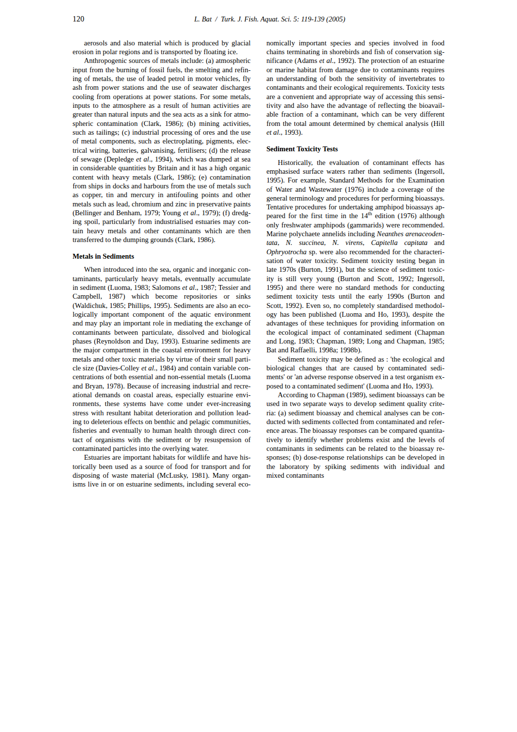120 L. Bat / Turk. J. Fish. Aquat. Sci. 5: 119-139 (2005)
aerosols and also material which is produced by glacial erosion in polar regions and is transported by floating ice.
Anthropogenic sources of metals include: (a) atmospheric input from the burning of fossil fuels, the smelting and refining of metals, the use of leaded petrol in motor vehicles, fly ash from power stations and the use of seawater discharges cooling from operations at power stations. For some metals, inputs to the atmosphere as a result of human activities are greater than natural inputs and the sea acts as a sink for atmospheric contamination (Clark, 1986); (b) mining activities, such as tailings; (c) industrial processing of ores and the use of metal components, such as electroplating, pigments, electrical wiring, batteries, galvanising, fertilisers; (d) the release of sewage (Depledge et al., 1994), which was dumped at sea in considerable quantities by Britain and it has a high organic content with heavy metals (Clark, 1986); (e) contamination from ships in docks and harbours from the use of metals such as copper, tin and mercury in antifouling points and other metals such as lead, chromium and zinc in preservative paints (Bellinger and Benham, 1979; Young et al., 1979); (f) dredging spoil, particularly from industrialised estuaries may contain heavy metals and other contaminants which are then transferred to the dumping grounds (Clark, 1986).
Metals in Sediments
When introduced into the sea, organic and inorganic contaminants, particularly heavy metals, eventually accumulate in sediment (Luoma, 1983; Salomons et al., 1987; Tessier and Campbell, 1987) which become repositories or sinks (Waldichuk, 1985; Phillips, 1995). Sediments are also an ecologically important component of the aquatic environment and may play an important role in mediating the exchange of contaminants between particulate, dissolved and biological phases (Reynoldson and Day, 1993). Estuarine sediments are the major compartment in the coastal environment for heavy metals and other toxic materials by virtue of their small particle size (Davies-Colley et al., 1984) and contain variable concentrations of both essential and non-essential metals (Luoma and Bryan, 1978). Because of increasing industrial and recreational demands on coastal areas, especially estuarine environments, these systems have come under ever-increasing stress with resultant habitat deterioration and pollution leading to deleterious effects on benthic and pelagic communities, fisheries and eventually to human health through direct contact of organisms with the sediment or by resuspension of contaminated particles into the overlying water.
Estuaries are important habitats for wildlife and have historically been used as a source of food for transport and for disposing of waste material (McLusky, 1981). Many organisms live in or on estuarine sediments, including several economically important species and species involved in food chains terminating in shorebirds and fish of conservation significance (Adams et al., 1992). The protection of an estuarine or marine habitat from damage due to contaminants requires an understanding of both the sensitivity of invertebrates to contaminants and their ecological requirements. Toxicity tests are a convenient and appropriate way of accessing this sensitivity and also have the advantage of reflecting the bioavailable fraction of a contaminant, which can be very different from the total amount determined by chemical analysis (Hill et al., 1993).
Sediment Toxicity Tests
Historically, the evaluation of contaminant effects has emphasised surface waters rather than sediments (Ingersoll, 1995). For example, Standard Methods for the Examination of Water and Wastewater (1976) include a coverage of the general terminology and procedures for performing bioassays. Tentative procedures for undertaking amphipod bioassays appeared for the first time in the 14th edition (1976) although only freshwater amphipods (gammarids) were recommended. Marine polychaete annelids including Neanthes arenaceodentata, N. succinea, N. virens, Capitella capitata and Ophryotrocha sp. were also recommended for the characterisation of water toxicity. Sediment toxicity testing began in late 1970s (Burton, 1991), but the science of sediment toxicity is still very young (Burton and Scott, 1992; Ingersoll, 1995) and there were no standard methods for conducting sediment toxicity tests until the early 1990s (Burton and Scott, 1992). Even so, no completely standardised methodology has been published (Luoma and Ho, 1993), despite the advantages of these techniques for providing information on the ecological impact of contaminated sediment (Chapman and Long, 1983; Chapman, 1989; Long and Chapman, 1985; Bat and Raffaelli, 1998a; 1998b).
Sediment toxicity may be defined as : 'the ecological and biological changes that are caused by contaminated sediments' or 'an adverse response observed in a test organism exposed to a contaminated sediment' (Luoma and Ho, 1993).
According to Chapman (1989), sediment bioassays can be used in two separate ways to develop sediment quality criteria: (a) sediment bioassay and chemical analyses can be conducted with sediments collected from contaminated and reference areas. The bioassay responses can be compared quantitatively to identify whether problems exist and the levels of contaminants in sediments can be related to the bioassay responses; (b) dose-response relationships can be developed in the laboratory by spiking sediments with individual and mixed contaminants